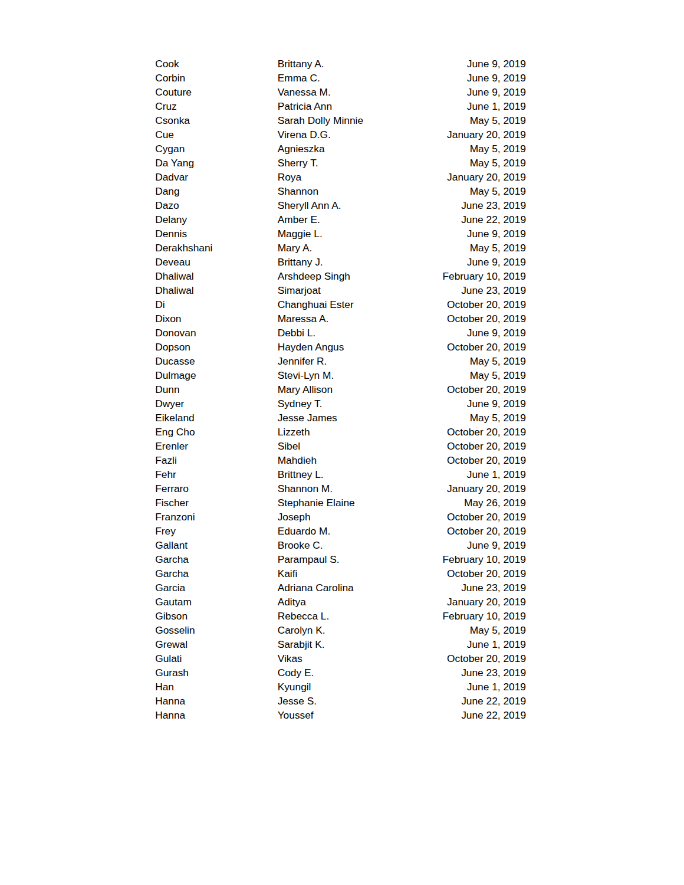| Cook | Brittany A. | June 9, 2019 |
| Corbin | Emma C. | June 9, 2019 |
| Couture | Vanessa M. | June 9, 2019 |
| Cruz | Patricia Ann | June 1, 2019 |
| Csonka | Sarah Dolly Minnie | May 5, 2019 |
| Cue | Virena D.G. | January 20, 2019 |
| Cygan | Agnieszka | May 5, 2019 |
| Da Yang | Sherry T. | May 5, 2019 |
| Dadvar | Roya | January 20, 2019 |
| Dang | Shannon | May 5, 2019 |
| Dazo | Sheryll Ann A. | June 23, 2019 |
| Delany | Amber E. | June 22, 2019 |
| Dennis | Maggie L. | June 9, 2019 |
| Derakhshani | Mary A. | May 5, 2019 |
| Deveau | Brittany J. | June 9, 2019 |
| Dhaliwal | Arshdeep Singh | February 10, 2019 |
| Dhaliwal | Simarjoat | June 23, 2019 |
| Di | Changhuai Ester | October 20, 2019 |
| Dixon | Maressa A. | October 20, 2019 |
| Donovan | Debbi L. | June 9, 2019 |
| Dopson | Hayden Angus | October 20, 2019 |
| Ducasse | Jennifer R. | May 5, 2019 |
| Dulmage | Stevi-Lyn M. | May 5, 2019 |
| Dunn | Mary Allison | October 20, 2019 |
| Dwyer | Sydney T. | June 9, 2019 |
| Eikeland | Jesse James | May 5, 2019 |
| Eng Cho | Lizzeth | October 20, 2019 |
| Erenler | Sibel | October 20, 2019 |
| Fazli | Mahdieh | October 20, 2019 |
| Fehr | Brittney L. | June 1, 2019 |
| Ferraro | Shannon M. | January 20, 2019 |
| Fischer | Stephanie Elaine | May 26, 2019 |
| Franzoni | Joseph | October 20, 2019 |
| Frey | Eduardo M. | October 20, 2019 |
| Gallant | Brooke C. | June 9, 2019 |
| Garcha | Parampaul S. | February 10, 2019 |
| Garcha | Kaifi | October 20, 2019 |
| Garcia | Adriana Carolina | June 23, 2019 |
| Gautam | Aditya | January 20, 2019 |
| Gibson | Rebecca L. | February 10, 2019 |
| Gosselin | Carolyn K. | May 5, 2019 |
| Grewal | Sarabjit K. | June 1, 2019 |
| Gulati | Vikas | October 20, 2019 |
| Gurash | Cody E. | June 23, 2019 |
| Han | Kyungil | June 1, 2019 |
| Hanna | Jesse S. | June 22, 2019 |
| Hanna | Youssef | June 22, 2019 |